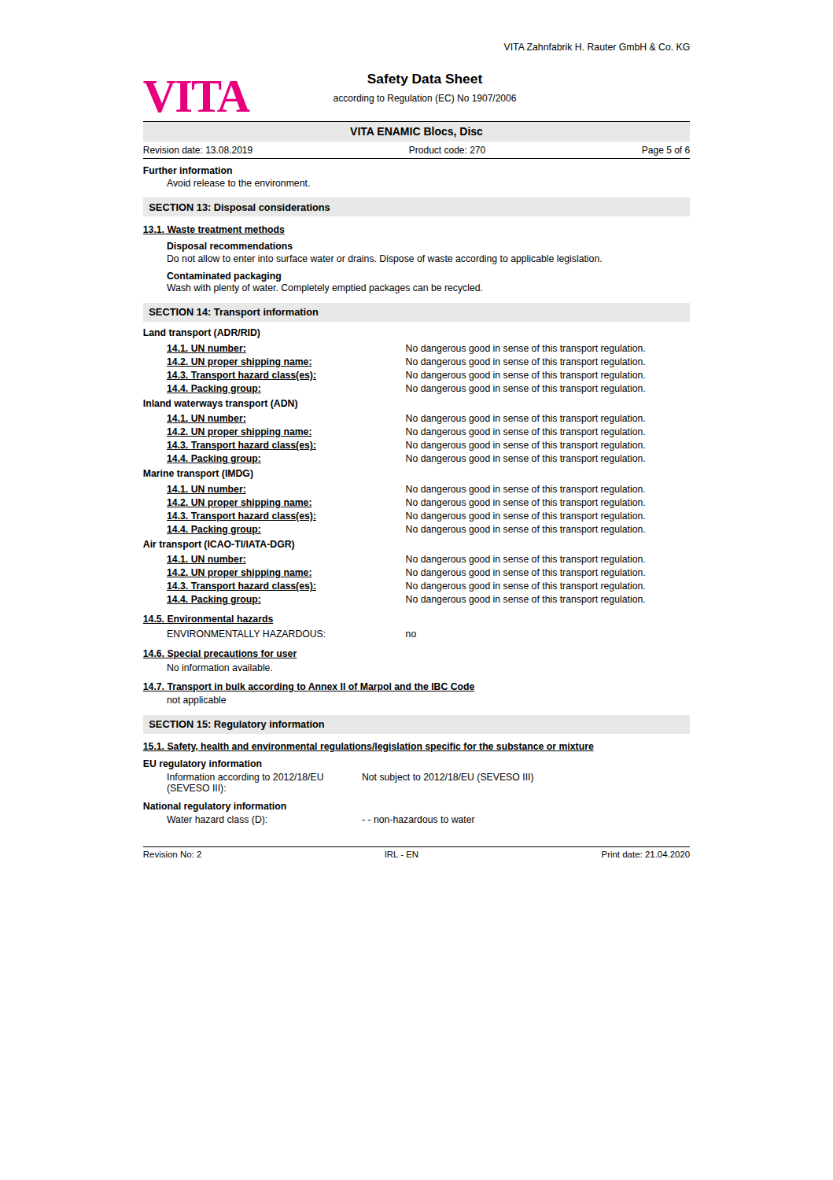VITA Zahnfabrik H. Rauter GmbH & Co. KG
VITA
Safety Data Sheet
according to Regulation (EC) No 1907/2006
VITA ENAMIC Blocs, Disc
Revision date: 13.08.2019
Product code: 270
Page 5 of 6
Further information
Avoid release to the environment.
SECTION 13: Disposal considerations
13.1. Waste treatment methods
Disposal recommendations
Do not allow to enter into surface water or drains. Dispose of waste according to applicable legislation.
Contaminated packaging
Wash with plenty of water. Completely emptied packages can be recycled.
SECTION 14: Transport information
Land transport (ADR/RID)
| 14.1. UN number: | No dangerous good in sense of this transport regulation. |
| 14.2. UN proper shipping name: | No dangerous good in sense of this transport regulation. |
| 14.3. Transport hazard class(es): | No dangerous good in sense of this transport regulation. |
| 14.4. Packing group: | No dangerous good in sense of this transport regulation. |
Inland waterways transport (ADN)
| 14.1. UN number: | No dangerous good in sense of this transport regulation. |
| 14.2. UN proper shipping name: | No dangerous good in sense of this transport regulation. |
| 14.3. Transport hazard class(es): | No dangerous good in sense of this transport regulation. |
| 14.4. Packing group: | No dangerous good in sense of this transport regulation. |
Marine transport (IMDG)
| 14.1. UN number: | No dangerous good in sense of this transport regulation. |
| 14.2. UN proper shipping name: | No dangerous good in sense of this transport regulation. |
| 14.3. Transport hazard class(es): | No dangerous good in sense of this transport regulation. |
| 14.4. Packing group: | No dangerous good in sense of this transport regulation. |
Air transport (ICAO-TI/IATA-DGR)
| 14.1. UN number: | No dangerous good in sense of this transport regulation. |
| 14.2. UN proper shipping name: | No dangerous good in sense of this transport regulation. |
| 14.3. Transport hazard class(es): | No dangerous good in sense of this transport regulation. |
| 14.4. Packing group: | No dangerous good in sense of this transport regulation. |
14.5. Environmental hazards
| ENVIRONMENTALLY HAZARDOUS: | no |
14.6. Special precautions for user
No information available.
14.7. Transport in bulk according to Annex II of Marpol and the IBC Code
not applicable
SECTION 15: Regulatory information
15.1. Safety, health and environmental regulations/legislation specific for the substance or mixture
EU regulatory information
| Information according to 2012/18/EU (SEVESO III): | Not subject to 2012/18/EU (SEVESO III) |
National regulatory information
| Water hazard class (D): | - - non-hazardous to water |
Revision No: 2
IRL - EN
Print date: 21.04.2020